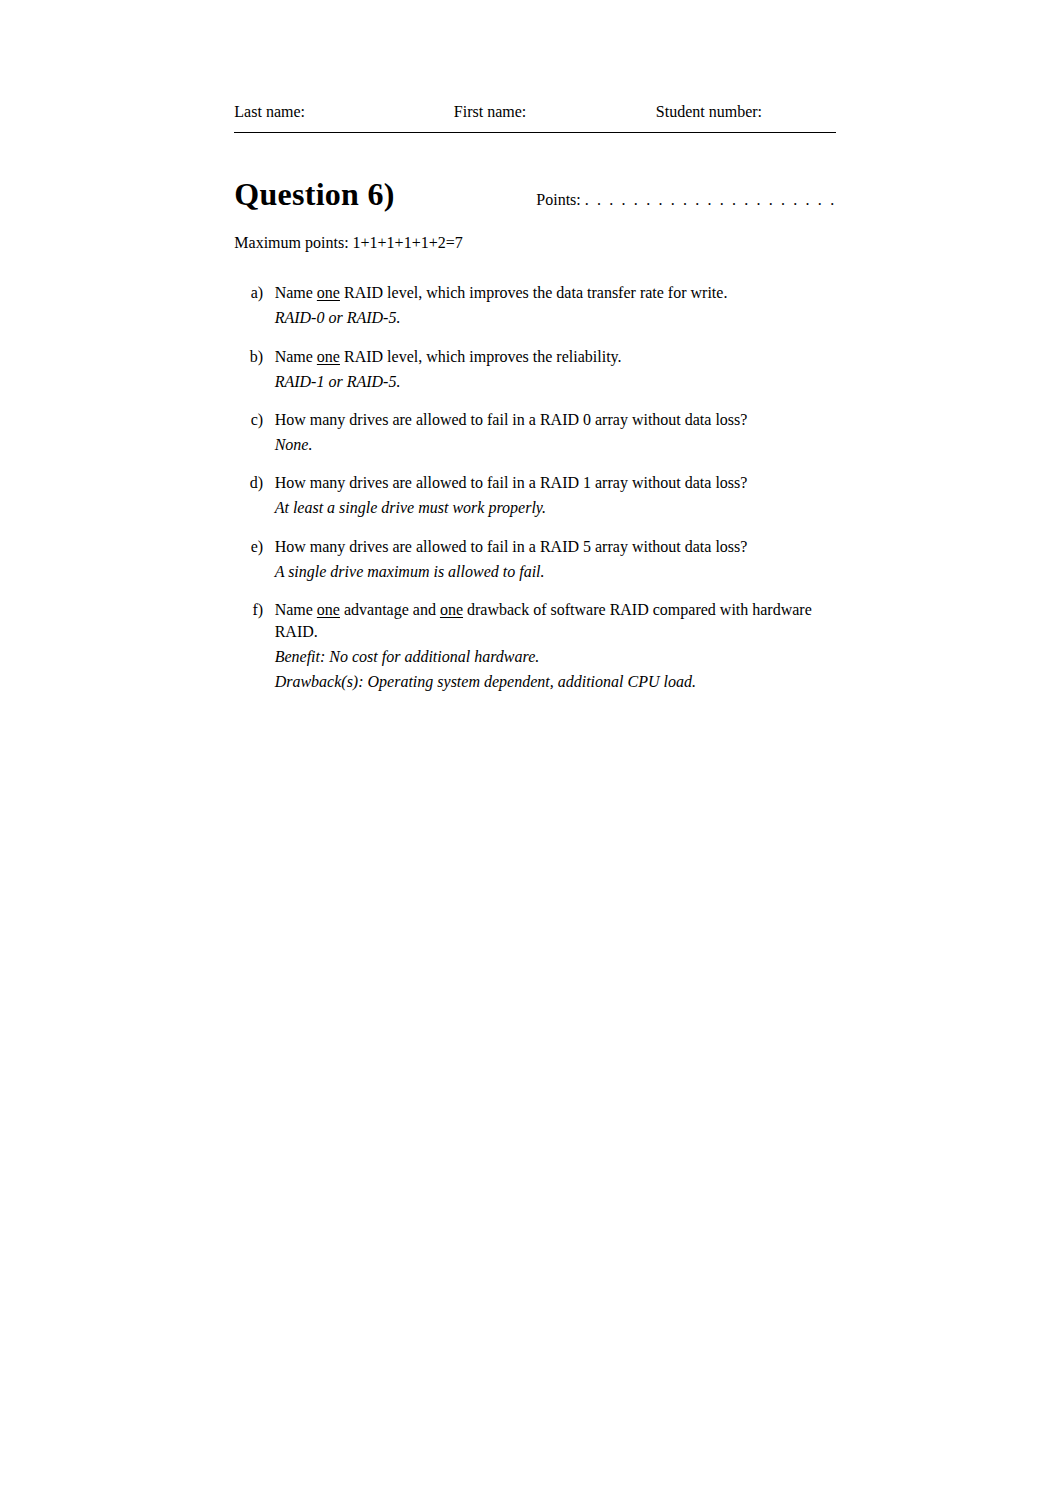Last name:
First name:
Student number:
Question 6)
Points: . . . . . . . . . . . . . . . . . . . . .
Maximum points: 1+1+1+1+1+2=7
Name one RAID level, which improves the data transfer rate for write. RAID-0 or RAID-5.
Name one RAID level, which improves the reliability. RAID-1 or RAID-5.
How many drives are allowed to fail in a RAID 0 array without data loss? None.
How many drives are allowed to fail in a RAID 1 array without data loss? At least a single drive must work properly.
How many drives are allowed to fail in a RAID 5 array without data loss? A single drive maximum is allowed to fail.
Name one advantage and one drawback of software RAID compared with hardware RAID. Benefit: No cost for additional hardware. Drawback(s): Operating system dependent, additional CPU load.